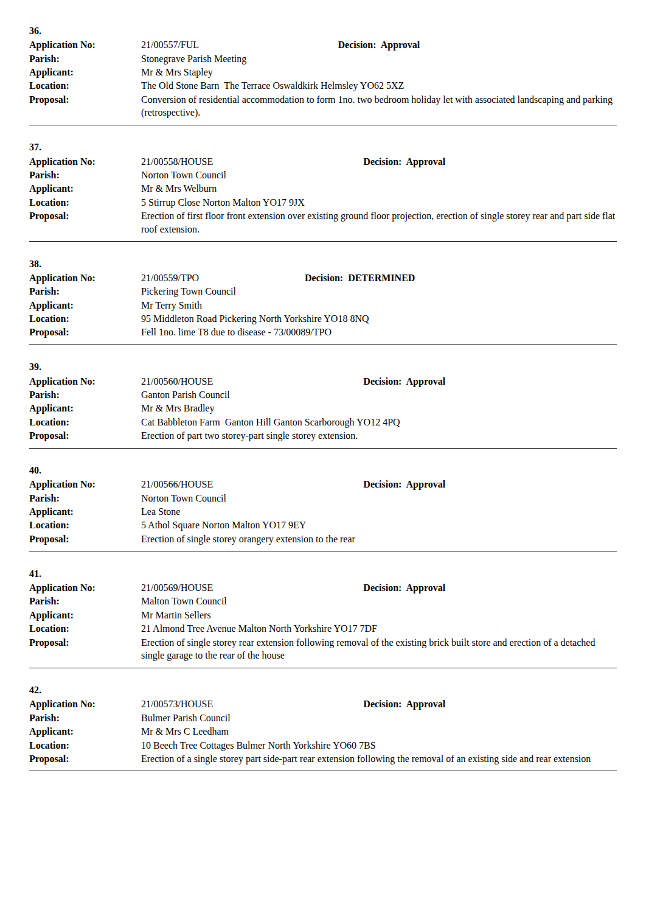36.
| Application No: | 21/00557/FUL | Decision: Approval |
| Parish: | Stonegrave Parish Meeting |
| Applicant: | Mr & Mrs Stapley |
| Location: | The Old Stone Barn The Terrace Oswaldkirk Helmsley YO62 5XZ |
| Proposal: | Conversion of residential accommodation to form 1no. two bedroom holiday let with associated landscaping and parking (retrospective). |
37.
| Application No: | 21/00558/HOUSE | Decision: Approval |
| Parish: | Norton Town Council |
| Applicant: | Mr & Mrs Welburn |
| Location: | 5 Stirrup Close Norton Malton YO17 9JX |
| Proposal: | Erection of first floor front extension over existing ground floor projection, erection of single storey rear and part side flat roof extension. |
38.
| Application No: | 21/00559/TPO | Decision: DETERMINED |
| Parish: | Pickering Town Council |
| Applicant: | Mr Terry Smith |
| Location: | 95 Middleton Road Pickering North Yorkshire YO18 8NQ |
| Proposal: | Fell 1no. lime T8 due to disease - 73/00089/TPO |
39.
| Application No: | 21/00560/HOUSE | Decision: Approval |
| Parish: | Ganton Parish Council |
| Applicant: | Mr & Mrs Bradley |
| Location: | Cat Babbleton Farm Ganton Hill Ganton Scarborough YO12 4PQ |
| Proposal: | Erection of part two storey-part single storey extension. |
40.
| Application No: | 21/00566/HOUSE | Decision: Approval |
| Parish: | Norton Town Council |
| Applicant: | Lea Stone |
| Location: | 5 Athol Square Norton Malton YO17 9EY |
| Proposal: | Erection of single storey orangery extension to the rear |
41.
| Application No: | 21/00569/HOUSE | Decision: Approval |
| Parish: | Malton Town Council |
| Applicant: | Mr Martin Sellers |
| Location: | 21 Almond Tree Avenue Malton North Yorkshire YO17 7DF |
| Proposal: | Erection of single storey rear extension following removal of the existing brick built store and erection of a detached single garage to the rear of the house |
42.
| Application No: | 21/00573/HOUSE | Decision: Approval |
| Parish: | Bulmer Parish Council |
| Applicant: | Mr & Mrs C Leedham |
| Location: | 10 Beech Tree Cottages Bulmer North Yorkshire YO60 7BS |
| Proposal: | Erection of a single storey part side-part rear extension following the removal of an existing side and rear extension |